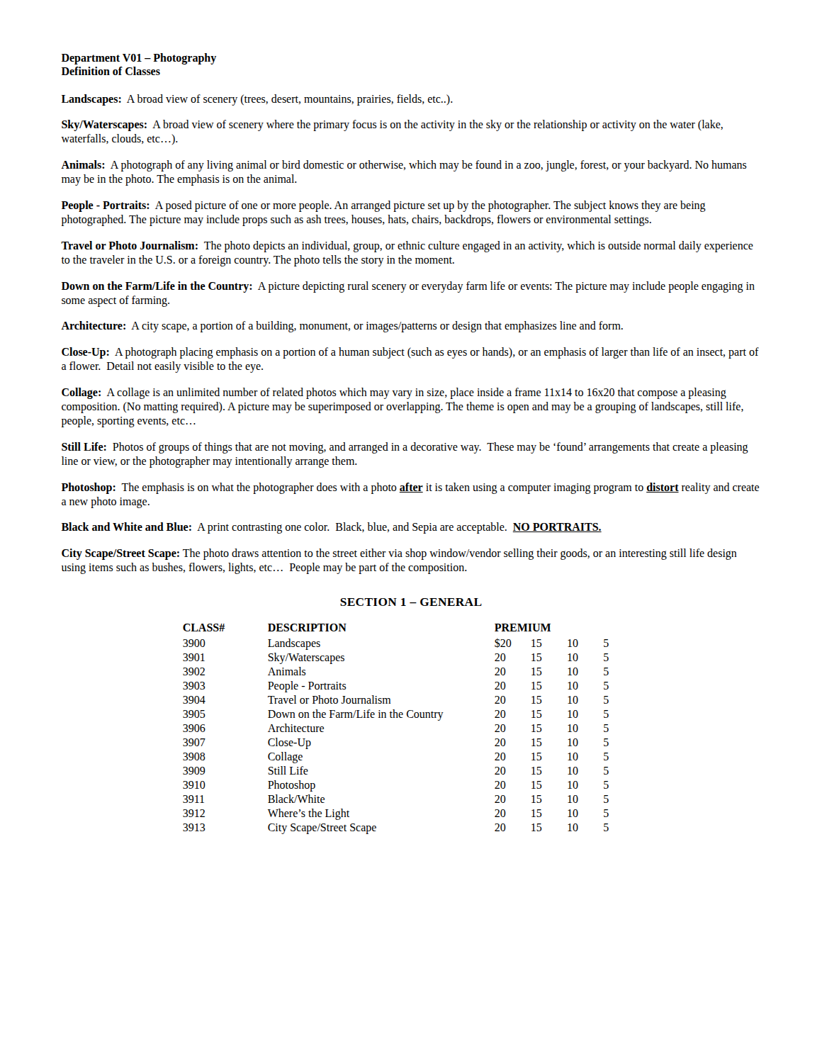Department V01 – Photography
Definition of Classes
Landscapes: A broad view of scenery (trees, desert, mountains, prairies, fields, etc..).
Sky/Waterscapes: A broad view of scenery where the primary focus is on the activity in the sky or the relationship or activity on the water (lake, waterfalls, clouds, etc…).
Animals: A photograph of any living animal or bird domestic or otherwise, which may be found in a zoo, jungle, forest, or your backyard. No humans may be in the photo. The emphasis is on the animal.
People - Portraits: A posed picture of one or more people. An arranged picture set up by the photographer. The subject knows they are being photographed. The picture may include props such as ash trees, houses, hats, chairs, backdrops, flowers or environmental settings.
Travel or Photo Journalism: The photo depicts an individual, group, or ethnic culture engaged in an activity, which is outside normal daily experience to the traveler in the U.S. or a foreign country. The photo tells the story in the moment.
Down on the Farm/Life in the Country: A picture depicting rural scenery or everyday farm life or events: The picture may include people engaging in some aspect of farming.
Architecture: A city scape, a portion of a building, monument, or images/patterns or design that emphasizes line and form.
Close-Up: A photograph placing emphasis on a portion of a human subject (such as eyes or hands), or an emphasis of larger than life of an insect, part of a flower. Detail not easily visible to the eye.
Collage: A collage is an unlimited number of related photos which may vary in size, place inside a frame 11x14 to 16x20 that compose a pleasing composition. (No matting required). A picture may be superimposed or overlapping. The theme is open and may be a grouping of landscapes, still life, people, sporting events, etc…
Still Life: Photos of groups of things that are not moving, and arranged in a decorative way. These may be ‘found’ arrangements that create a pleasing line or view, or the photographer may intentionally arrange them.
Photoshop: The emphasis is on what the photographer does with a photo after it is taken using a computer imaging program to distort reality and create a new photo image.
Black and White and Blue: A print contrasting one color. Black, blue, and Sepia are acceptable. NO PORTRAITS.
City Scape/Street Scape: The photo draws attention to the street either via shop window/vendor selling their goods, or an interesting still life design using items such as bushes, flowers, lights, etc… People may be part of the composition.
SECTION 1 – GENERAL
| CLASS# | DESCRIPTION | PREMIUM |
| --- | --- | --- |
| 3900 | Landscapes | $20 | 15 | 10 | 5 |
| 3901 | Sky/Waterscapes | 20 | 15 | 10 | 5 |
| 3902 | Animals | 20 | 15 | 10 | 5 |
| 3903 | People - Portraits | 20 | 15 | 10 | 5 |
| 3904 | Travel or Photo Journalism | 20 | 15 | 10 | 5 |
| 3905 | Down on the Farm/Life in the Country | 20 | 15 | 10 | 5 |
| 3906 | Architecture | 20 | 15 | 10 | 5 |
| 3907 | Close-Up | 20 | 15 | 10 | 5 |
| 3908 | Collage | 20 | 15 | 10 | 5 |
| 3909 | Still Life | 20 | 15 | 10 | 5 |
| 3910 | Photoshop | 20 | 15 | 10 | 5 |
| 3911 | Black/White | 20 | 15 | 10 | 5 |
| 3912 | Where’s the Light | 20 | 15 | 10 | 5 |
| 3913 | City Scape/Street Scape | 20 | 15 | 10 | 5 |